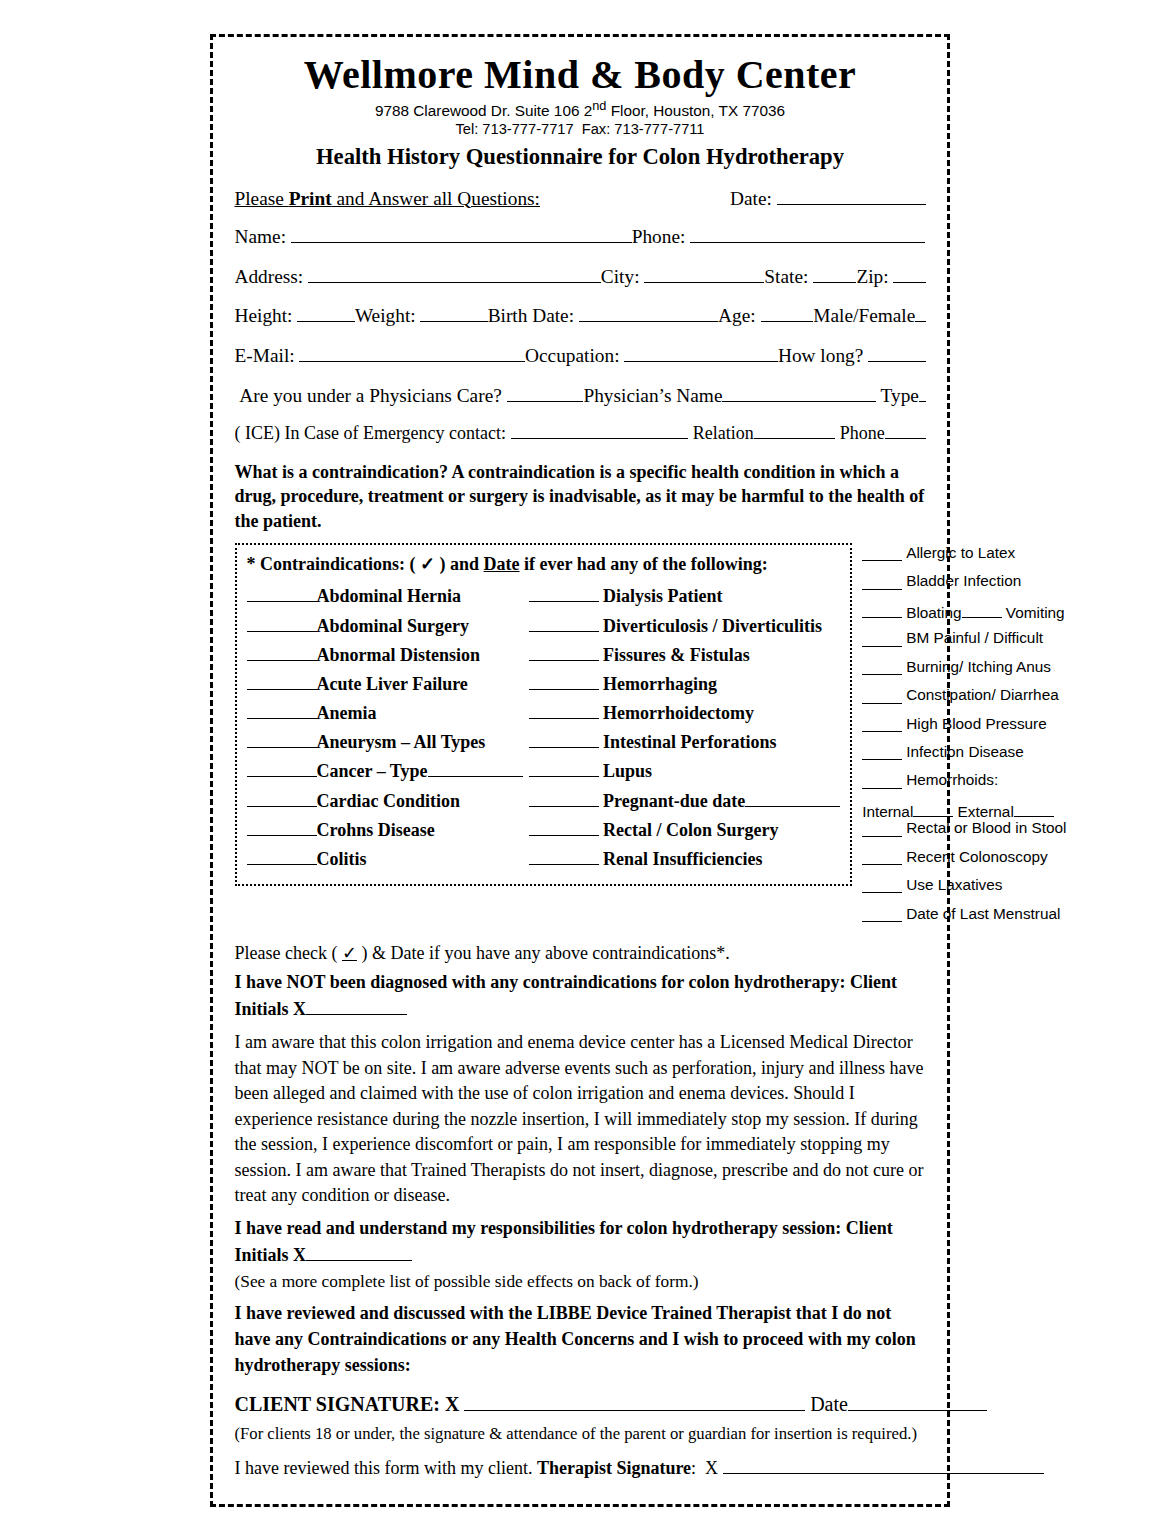Wellmore Mind & Body Center
9788 Clarewood Dr. Suite 106 2nd Floor, Houston, TX 77036
Tel: 713-777-7717 Fax: 713-777-7711
Health History Questionnaire for Colon Hydrotherapy
Please Print and Answer all Questions: Date:
Name: Phone:
Address: City: State: Zip:
Height: Weight: Birth Date: Age: Male/Female
E-Mail: Occupation: How long?
Are you under a Physicians Care? Physician’s Name Type
( ICE) In Case of Emergency contact: Relation Phone
What is a contraindication? A contraindication is a specific health condition in which a drug, procedure, treatment or surgery is inadvisable, as it may be harmful to the health of the patient.
* Contraindications: ( ✓ ) and Date if ever had any of the following:
Abdominal Hernia
Abdominal Surgery
Abnormal Distension
Acute Liver Failure
Anemia
Aneurysm – All Types
Cancer – Type
Cardiac Condition
Crohns Disease
Colitis
Dialysis Patient
Diverticulosis / Diverticulitis
Fissures & Fistulas
Hemorrhaging
Hemorrhoidectomy
Intestinal Perforations
Lupus
Pregnant-due date
Rectal / Colon Surgery
Renal Insufficiencies
Allergic to Latex Bladder Infection Bloating Vomiting BM Painful / Difficult Burning/ Itching Anus Constipation/ Diarrhea High Blood Pressure Infection Disease Hemorrhoids: Internal External Rectal or Blood in Stool Recent Colonoscopy Use Laxatives Date of Last Menstrual
Please check ( ✓ ) & Date if you have any above contraindications*.
I have NOT been diagnosed with any contraindications for colon hydrotherapy: Client Initials X
I am aware that this colon irrigation and enema device center has a Licensed Medical Director that may NOT be on site. I am aware adverse events such as perforation, injury and illness have been alleged and claimed with the use of colon irrigation and enema devices. Should I experience resistance during the nozzle insertion, I will immediately stop my session. If during the session, I experience discomfort or pain, I am responsible for immediately stopping my session. I am aware that Trained Therapists do not insert, diagnose, prescribe and do not cure or treat any condition or disease.
I have read and understand my responsibilities for colon hydrotherapy session: Client Initials X
(See a more complete list of possible side effects on back of form.)
I have reviewed and discussed with the LIBBE Device Trained Therapist that I do not have any Contraindications or any Health Concerns and I wish to proceed with my colon hydrotherapy sessions:
CLIENT SIGNATURE: X Date
(For clients 18 or under, the signature & attendance of the parent or guardian for insertion is required.)
I have reviewed this form with my client. Therapist Signature: X